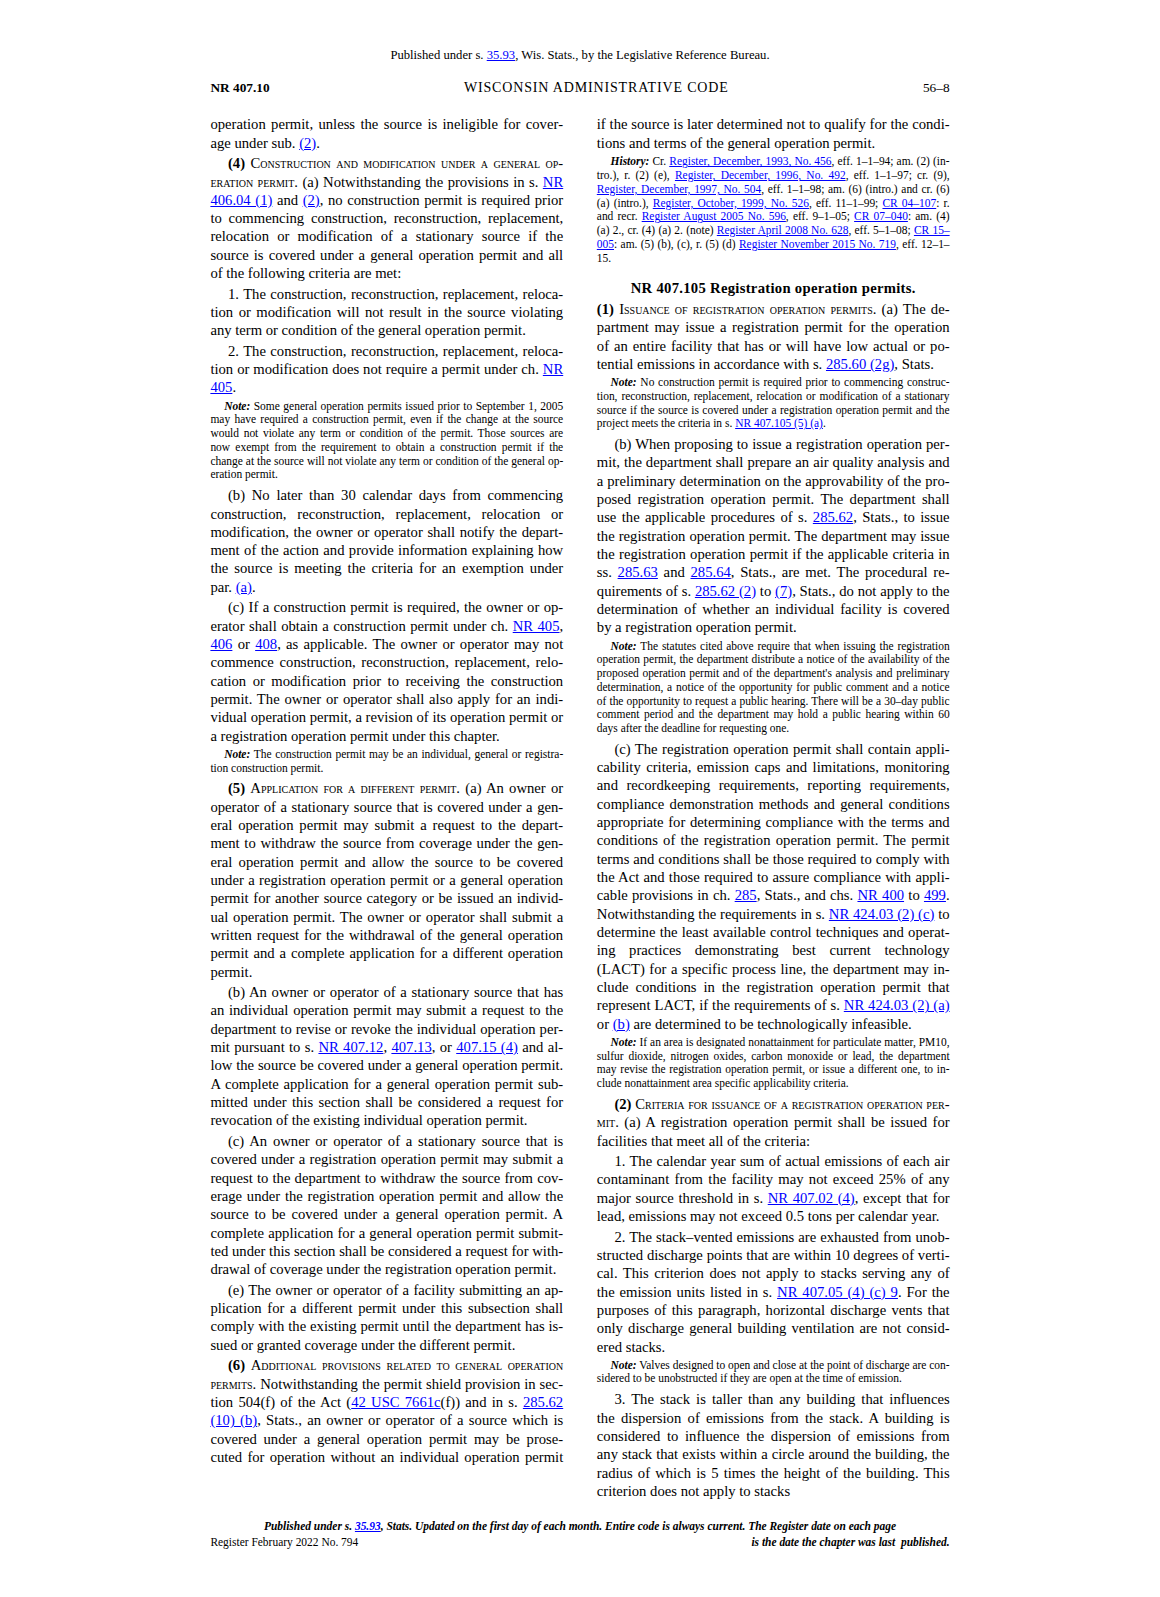Published under s. 35.93, Wis. Stats., by the Legislative Reference Bureau.
NR 407.10
WISCONSIN ADMINISTRATIVE CODE
56–8
operation permit, unless the source is ineligible for coverage under sub. (2).
(4) Construction and modification under a general operation permit. (a) Notwithstanding the provisions in s. NR 406.04 (1) and (2), no construction permit is required prior to commencing construction, reconstruction, replacement, relocation or modification of a stationary source if the source is covered under a general operation permit and all of the following criteria are met:
1. The construction, reconstruction, replacement, relocation or modification will not result in the source violating any term or condition of the general operation permit.
2. The construction, reconstruction, replacement, relocation or modification does not require a permit under ch. NR 405.
Note: Some general operation permits issued prior to September 1, 2005 may have required a construction permit, even if the change at the source would not violate any term or condition of the permit. Those sources are now exempt from the requirement to obtain a construction permit if the change at the source will not violate any term or condition of the general operation permit.
(b) No later than 30 calendar days from commencing construction, reconstruction, replacement, relocation or modification, the owner or operator shall notify the department of the action and provide information explaining how the source is meeting the criteria for an exemption under par. (a).
(c) If a construction permit is required, the owner or operator shall obtain a construction permit under ch. NR 405, 406 or 408, as applicable. The owner or operator may not commence construction, reconstruction, replacement, relocation or modification prior to receiving the construction permit. The owner or operator shall also apply for an individual operation permit, a revision of its operation permit or a registration operation permit under this chapter.
Note: The construction permit may be an individual, general or registration construction permit.
(5) Application for a different permit. (a) An owner or operator of a stationary source that is covered under a general operation permit may submit a request to the department to withdraw the source from coverage under the general operation permit and allow the source to be covered under a registration operation permit or a general operation permit for another source category or be issued an individual operation permit. The owner or operator shall submit a written request for the withdrawal of the general operation permit and a complete application for a different operation permit.
(b) An owner or operator of a stationary source that has an individual operation permit may submit a request to the department to revise or revoke the individual operation permit pursuant to s. NR 407.12, 407.13, or 407.15 (4) and allow the source be covered under a general operation permit. A complete application for a general operation permit submitted under this section shall be considered a request for revocation of the existing individual operation permit.
(c) An owner or operator of a stationary source that is covered under a registration operation permit may submit a request to the department to withdraw the source from coverage under the registration operation permit and allow the source to be covered under a general operation permit. A complete application for a general operation permit submitted under this section shall be considered a request for withdrawal of coverage under the registration operation permit.
(e) The owner or operator of a facility submitting an application for a different permit under this subsection shall comply with the existing permit until the department has issued or granted coverage under the different permit.
(6) Additional provisions related to general operation permits. Notwithstanding the permit shield provision in section 504(f) of the Act (42 USC 7661c(f)) and in s. 285.62 (10) (b), Stats., an owner or operator of a source which is covered under a general operation permit may be prosecuted for operation without an individual operation permit if the source is later determined not to qualify for the conditions and terms of the general operation permit.
History: Cr. Register, December, 1993, No. 456, eff. 1–1–94; am. (2) (intro.), r. (2) (e), Register, December, 1996, No. 492, eff. 1–1–97; cr. (9), Register, December, 1997, No. 504, eff. 1–1–98; am. (6) (intro.) and cr. (6) (a) (intro.), Register, October, 1999, No. 526, eff. 11–1–99; CR 04–107: r. and recr. Register August 2005 No. 596, eff. 9–1–05; CR 07–040: am. (4) (a) 2., cr. (4) (a) 2. (note) Register April 2008 No. 628, eff. 5–1–08; CR 15–005: am. (5) (b), (c), r. (5) (d) Register November 2015 No. 719, eff. 12–1–15.
NR 407.105 Registration operation permits.
(1) Issuance of registration operation permits. (a) The department may issue a registration permit for the operation of an entire facility that has or will have low actual or potential emissions in accordance with s. 285.60 (2g), Stats.
Note: No construction permit is required prior to commencing construction, reconstruction, replacement, relocation or modification of a stationary source if the source is covered under a registration operation permit and the project meets the criteria in s. NR 407.105 (5) (a).
(b) When proposing to issue a registration operation permit, the department shall prepare an air quality analysis and a preliminary determination on the approvability of the proposed registration operation permit. The department shall use the applicable procedures of s. 285.62, Stats., to issue the registration operation permit. The department may issue the registration operation permit if the applicable criteria in ss. 285.63 and 285.64, Stats., are met. The procedural requirements of s. 285.62 (2) to (7), Stats., do not apply to the determination of whether an individual facility is covered by a registration operation permit.
Note: The statutes cited above require that when issuing the registration operation permit, the department distribute a notice of the availability of the proposed operation permit and of the department's analysis and preliminary determination, a notice of the opportunity for public comment and a notice of the opportunity to request a public hearing. There will be a 30–day public comment period and the department may hold a public hearing within 60 days after the deadline for requesting one.
(c) The registration operation permit shall contain applicability criteria, emission caps and limitations, monitoring and recordkeeping requirements, reporting requirements, compliance demonstration methods and general conditions appropriate for determining compliance with the terms and conditions of the registration operation permit. The permit terms and conditions shall be those required to comply with the Act and those required to assure compliance with applicable provisions in ch. 285, Stats., and chs. NR 400 to 499. Notwithstanding the requirements in s. NR 424.03 (2) (c) to determine the least available control techniques and operating practices demonstrating best current technology (LACT) for a specific process line, the department may include conditions in the registration operation permit that represent LACT, if the requirements of s. NR 424.03 (2) (a) or (b) are determined to be technologically infeasible.
Note: If an area is designated nonattainment for particulate matter, PM10, sulfur dioxide, nitrogen oxides, carbon monoxide or lead, the department may revise the registration operation permit, or issue a different one, to include nonattainment area specific applicability criteria.
(2) Criteria for issuance of a registration operation permit. (a) A registration operation permit shall be issued for facilities that meet all of the criteria:
1. The calendar year sum of actual emissions of each air contaminant from the facility may not exceed 25% of any major source threshold in s. NR 407.02 (4), except that for lead, emissions may not exceed 0.5 tons per calendar year.
2. The stack–vented emissions are exhausted from unobstructed discharge points that are within 10 degrees of vertical. This criterion does not apply to stacks serving any of the emission units listed in s. NR 407.05 (4) (c) 9. For the purposes of this paragraph, horizontal discharge vents that only discharge general building ventilation are not considered stacks.
Note: Valves designed to open and close at the point of discharge are considered to be unobstructed if they are open at the time of emission.
3. The stack is taller than any building that influences the dispersion of emissions from the stack. A building is considered to influence the dispersion of emissions from any stack that exists within a circle around the building, the radius of which is 5 times the height of the building. This criterion does not apply to stacks
Published under s. 35.93, Stats. Updated on the first day of each month. Entire code is always current. The Register date on each page
Register February 2022 No. 794 is the date the chapter was last published.